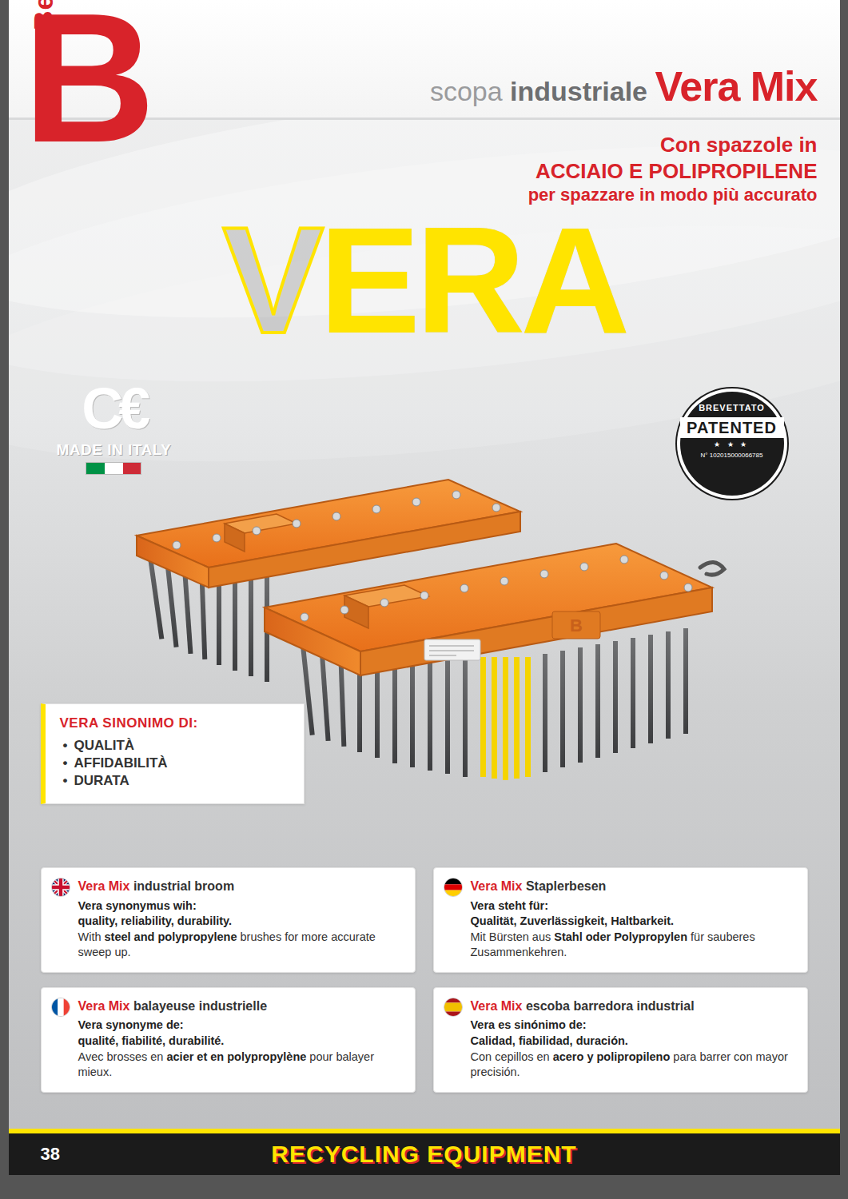Bergamini
B
scopa industriale Vera Mix
Con spazzole in
ACCIAIO E POLIPROPILENE
per spazzare in modo più accurato
VERA
C€
MADE IN ITALY
BREVETTATO
PATENTED
★ ★ ★
N° 102015000066785
B
VERA SINONIMO DI:
QUALITÀ
AFFIDABILITÀ
DURATA
Vera Mix industrial broom
Vera synonymus wih:
quality, reliability, durability.
With steel and polypropylene brushes for more accurate sweep up.
Vera Mix Staplerbesen
Vera steht für:
Qualität, Zuverlässigkeit, Haltbarkeit.
Mit Bürsten aus Stahl oder Polypropylen für sauberes Zusammenkehren.
Vera Mix balayeuse industrielle
Vera synonyme de:
qualité, fiabilité, durabilité.
Avec brosses en acier et en polypropylène pour balayer mieux.
Vera Mix escoba barredora industrial
Vera es sinónimo de:
Calidad, fiabilidad, duración.
Con cepillos en acero y polipropileno para barrer con mayor precisión.
38
RECYCLING EQUIPMENT